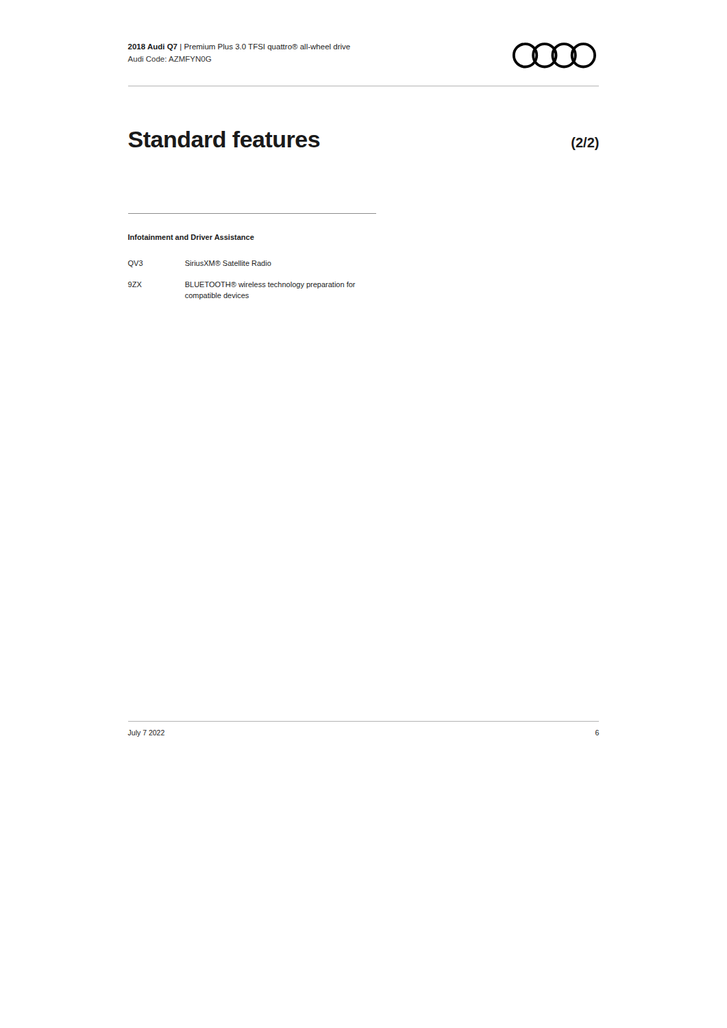2018 Audi Q7 | Premium Plus 3.0 TFSI quattro® all-wheel drive
Audi Code: AZMFYN0G
Standard features
(2/2)
Infotainment and Driver Assistance
| QV3 | SiriusXM® Satellite Radio |
| 9ZX | BLUETOOTH® wireless technology preparation for compatible devices |
July 7 2022 6